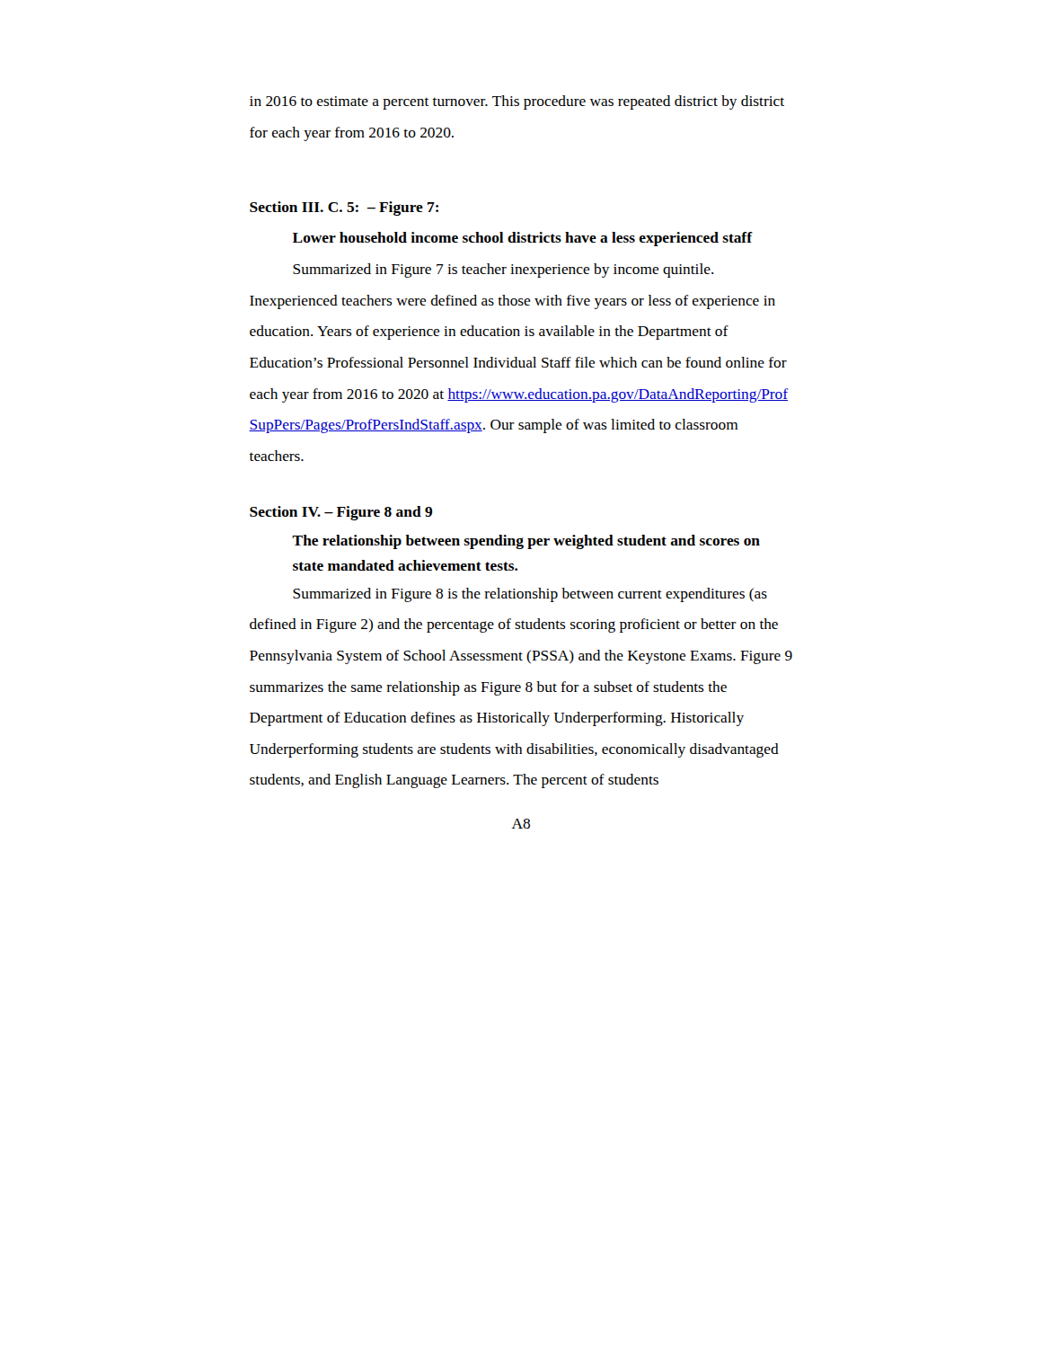in 2016 to estimate a percent turnover. This procedure was repeated district by district for each year from 2016 to 2020.
Section III. C. 5: – Figure 7:
Lower household income school districts have a less experienced staff
Summarized in Figure 7 is teacher inexperience by income quintile. Inexperienced teachers were defined as those with five years or less of experience in education. Years of experience in education is available in the Department of Education’s Professional Personnel Individual Staff file which can be found online for each year from 2016 to 2020 at https://www.education.pa.gov/DataAndReporting/ProfSupPers/Pages/ProfPersIndStaff.aspx. Our sample of was limited to classroom teachers.
Section IV. – Figure 8 and 9
The relationship between spending per weighted student and scores on state mandated achievement tests.
Summarized in Figure 8 is the relationship between current expenditures (as defined in Figure 2) and the percentage of students scoring proficient or better on the Pennsylvania System of School Assessment (PSSA) and the Keystone Exams. Figure 9 summarizes the same relationship as Figure 8 but for a subset of students the Department of Education defines as Historically Underperforming. Historically Underperforming students are students with disabilities, economically disadvantaged students, and English Language Learners. The percent of students
A8